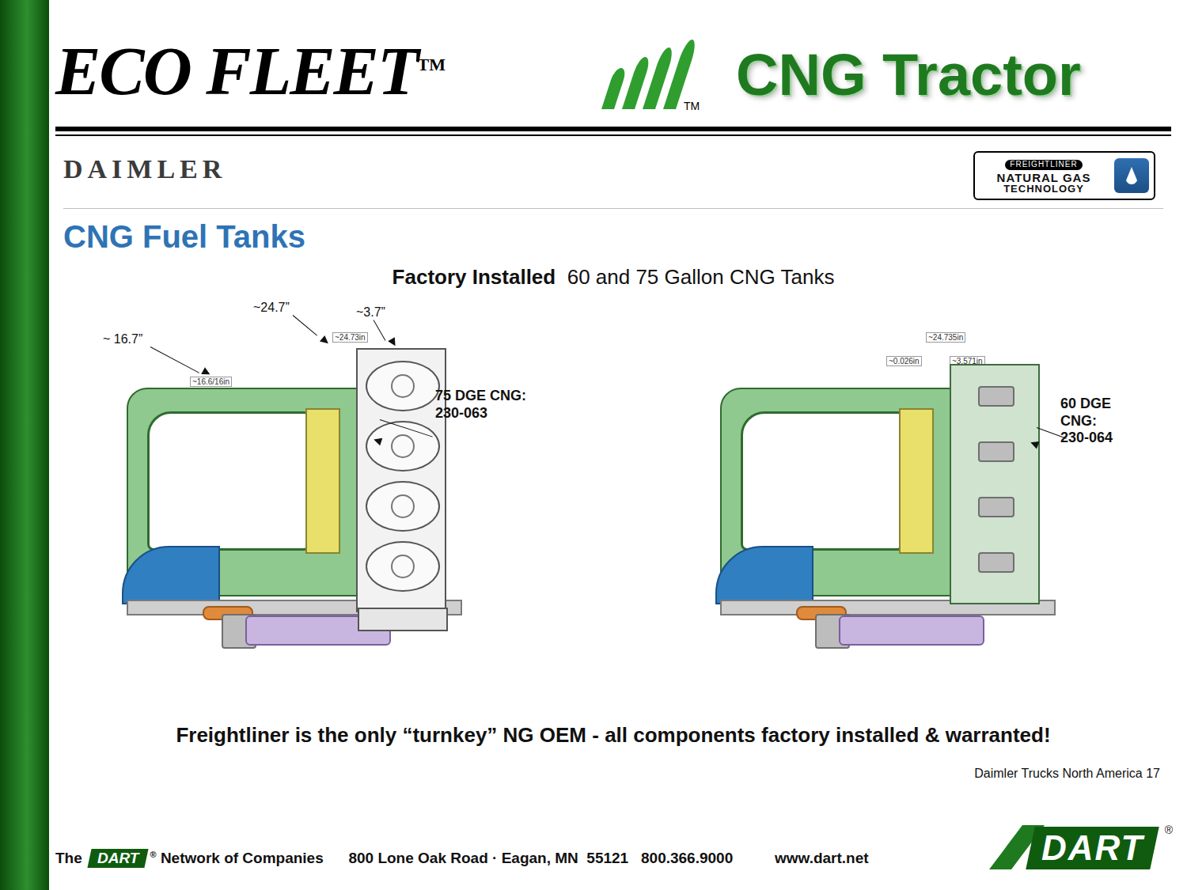ECO FLEETTM
TM
CNG Tractor
DAIMLER
FREIGHTLINER
NATURAL GAS
TECHNOLOGY
CNG Fuel Tanks
Factory Installed 60 and 75 Gallon CNG Tanks
~ 16.7”
~16.6/16in
~24.7”
~24.73in
~3.7”
~3.71in
75 DGE CNG:
230-063
~24.735in
~0.026in
~3.571in
60 DGE CNG:
230-064
Freightliner is the only “turnkey” NG OEM - all components factory installed & warranted!
Daimler Trucks North America 17
The DART® Network of Companies 800 Lone Oak Road · Eagan, MN 55121 800.366.9000 www.dart.net
DART
®